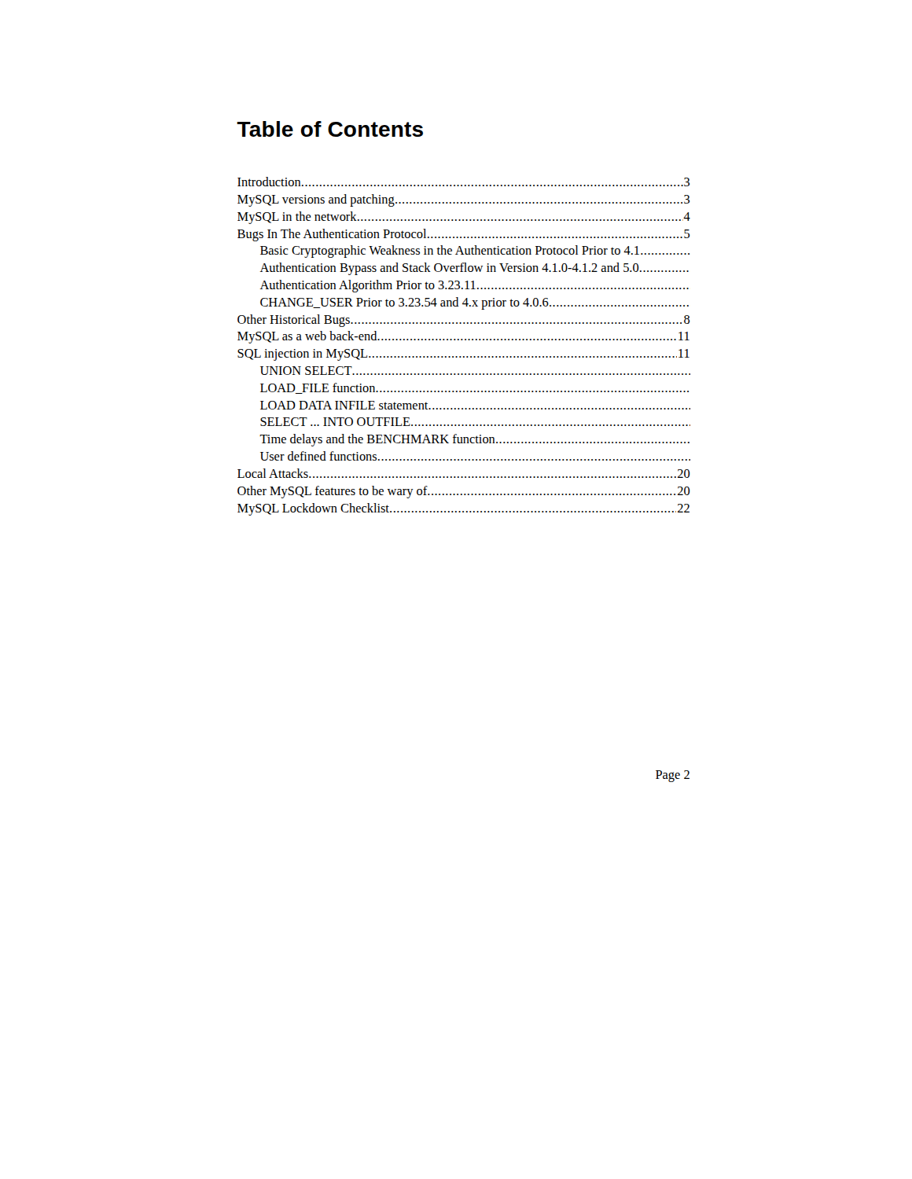Table of Contents
Introduction.................................................................................................................. 3
MySQL versions and patching............................................................................................. 3
MySQL in the network......................................................................................................... 4
Bugs In The Authentication Protocol..................................................................................... 5
Basic Cryptographic Weakness in the Authentication Protocol Prior to 4.1.................. 5
Authentication Bypass and Stack Overflow in Version 4.1.0-4.1.2 and 5.0................... 6
Authentication Algorithm Prior to 3.23.11..................................................................... 7
CHANGE_USER Prior to 3.23.54 and 4.x prior to 4.0.6.............................................. 8
Other Historical Bugs......................................................................................................... 8
MySQL as a web back-end.............................................................................................. 11
SQL injection in MySQL.................................................................................................. 11
UNION SELECT....................................................................................................... 13
LOAD_FILE function.................................................................................................. 14
LOAD DATA INFILE statement................................................................................... 15
SELECT ... INTO OUTFILE............................................................................................ 16
Time delays and the BENCHMARK function............................................................. 17
User defined functions.................................................................................................. 18
Local Attacks......................................................................................................................... 20
Other MySQL features to be wary of................................................................................ 20
MySQL Lockdown Checklist........................................................................................... 22
Page 2